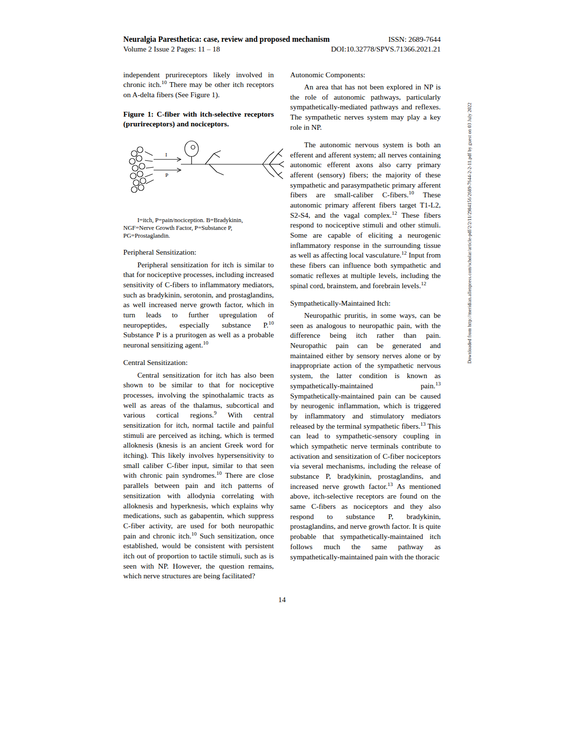Neuralgia Paresthetica: case, review and proposed mechanism
Volume 2 Issue 2 Pages: 11 – 18
ISSN: 2689-7644
DOI:10.32778/SPVS.71366.2021.21
Downloaded from http://meridian.allenpress.com/scholar/article-pdf/2/2/11/2984156/2689-7644-2-2-11.pdf by guest on 03 July 2022
independent prurireceptors likely involved in chronic itch.10 There may be other itch receptors on A-delta fibers (See Figure 1).
Figure 1: C-fiber with itch-selective receptors (prurireceptors) and nociceptors.
I P
I=itch, P=pain/nociception. B=Bradykinin, NGF=Nerve Growth Factor, P=Substance P, PG=Prostaglandin.
Peripheral Sensitization:
Peripheral sensitization for itch is similar to that for nociceptive processes, including increased sensitivity of C-fibers to inflammatory mediators, such as bradykinin, serotonin, and prostaglandins, as well increased nerve growth factor, which in turn leads to further upregulation of neuropeptides, especially substance P.10 Substance P is a pruritogen as well as a probable neuronal sensitizing agent.10
Central Sensitization:
Central sensitization for itch has also been shown to be similar to that for nociceptive processes, involving the spinothalamic tracts as well as areas of the thalamus, subcortical and various cortical regions.9 With central sensitization for itch, normal tactile and painful stimuli are perceived as itching, which is termed alloknesis (knesis is an ancient Greek word for itching). This likely involves hypersensitivity to small caliber C-fiber input, similar to that seen with chronic pain syndromes.10 There are close parallels between pain and itch patterns of sensitization with allodynia correlating with alloknesis and hyperknesis, which explains why medications, such as gabapentin, which suppress C-fiber activity, are used for both neuropathic pain and chronic itch.10 Such sensitization, once established, would be consistent with persistent itch out of proportion to tactile stimuli, such as is seen with NP. However, the question remains, which nerve structures are being facilitated?
Autonomic Components:
An area that has not been explored in NP is the role of autonomic pathways, particularly sympathetically-mediated pathways and reflexes. The sympathetic nerves system may play a key role in NP.
The autonomic nervous system is both an efferent and afferent system; all nerves containing autonomic efferent axons also carry primary afferent (sensory) fibers; the majority of these sympathetic and parasympathetic primary afferent fibers are small-caliber C-fibers.10 These autonomic primary afferent fibers target T1-L2, S2-S4, and the vagal complex.12 These fibers respond to nociceptive stimuli and other stimuli. Some are capable of eliciting a neurogenic inflammatory response in the surrounding tissue as well as affecting local vasculature.12 Input from these fibers can influence both sympathetic and somatic reflexes at multiple levels, including the spinal cord, brainstem, and forebrain levels.12
Sympathetically-Maintained Itch:
Neuropathic pruritis, in some ways, can be seen as analogous to neuropathic pain, with the difference being itch rather than pain. Neuropathic pain can be generated and maintained either by sensory nerves alone or by inappropriate action of the sympathetic nervous system, the latter condition is known as sympathetically-maintained pain.13 Sympathetically-maintained pain can be caused by neurogenic inflammation, which is triggered by inflammatory and stimulatory mediators released by the terminal sympathetic fibers.13 This can lead to sympathetic-sensory coupling in which sympathetic nerve terminals contribute to activation and sensitization of C-fiber nociceptors via several mechanisms, including the release of substance P, bradykinin, prostaglandins, and increased nerve growth factor.13 As mentioned above, itch-selective receptors are found on the same C-fibers as nociceptors and they also respond to substance P, bradykinin, prostaglandins, and nerve growth factor. It is quite probable that sympathetically-maintained itch follows much the same pathway as sympathetically-maintained pain with the thoracic
14